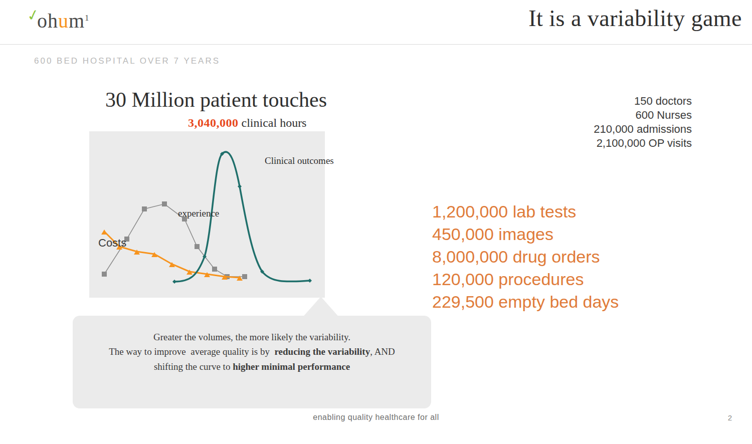✓ohum1
It is a variability game
600 bed hospital over 7 years
30 Million patient touches
3,040,000 clinical hours
Clinical outcomes
experience
Costs
Greater the volumes, the more likely the variability.
The way to improve average quality is by reducing the variability, AND shifting the curve to higher minimal performance
150 doctors
600 Nurses
210,000 admissions
2,100,000 OP visits
1,200,000 lab tests
450,000 images
8,000,000 drug orders
120,000 procedures
229,500 empty bed days
enabling quality healthcare for all
2